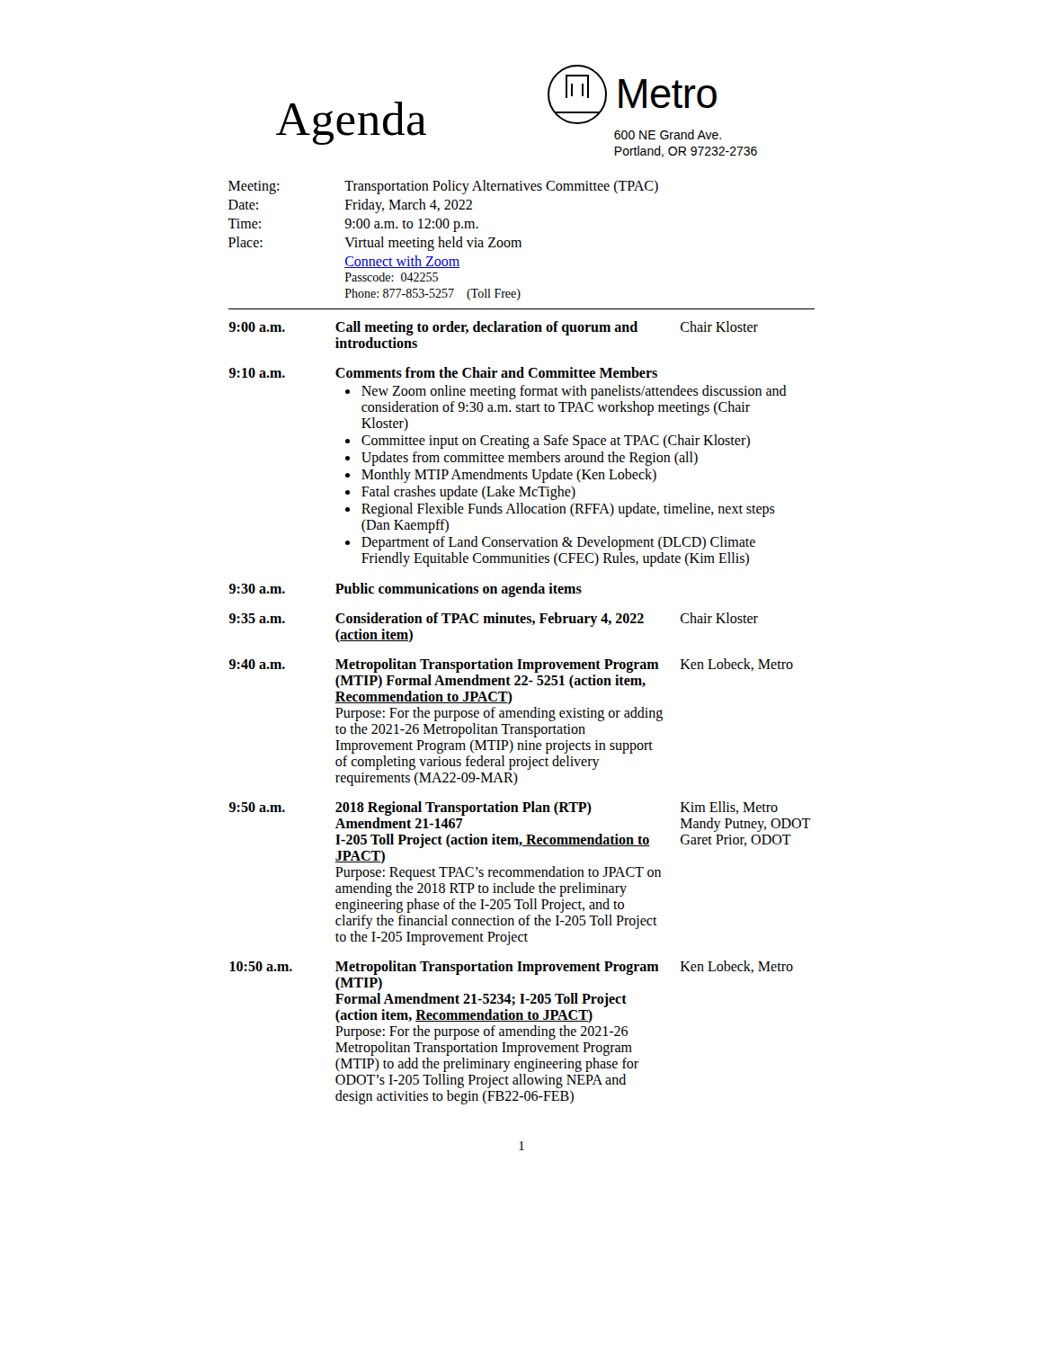Metro
600 NE Grand Ave.
Portland, OR 97232-2736
Agenda
| Meeting: | Transportation Policy Alternatives Committee (TPAC) |
| Date: | Friday, March 4, 2022 |
| Time: | 9:00 a.m. to 12:00 p.m. |
| Place: | Virtual meeting held via Zoom |
| | Connect with Zoom Passcode: 042255 Phone: 877-853-5257 (Toll Free) |
| 9:00 a.m. | Call meeting to order, declaration of quorum and introductions | Chair Kloster |
| 9:10 a.m. | Comments from the Chair and Committee Members New Zoom online meeting format with panelists/attendees discussion and consideration of 9:30 a.m. start to TPAC workshop meetings (Chair Kloster) Committee input on Creating a Safe Space at TPAC (Chair Kloster) Updates from committee members around the Region (all) Monthly MTIP Amendments Update (Ken Lobeck) Fatal crashes update (Lake McTighe) Regional Flexible Funds Allocation (RFFA) update, timeline, next steps (Dan Kaempff) Department of Land Conservation & Development (DLCD) Climate Friendly Equitable Communities (CFEC) Rules, update (Kim Ellis) |
| 9:30 a.m. | Public communications on agenda items |
| 9:35 a.m. | Consideration of TPAC minutes, February 4, 2022 ( action item ) | Chair Kloster |
| 9:40 a.m. | Metropolitan Transportation Improvement Program (MTIP) Formal Amendment 22- 5251 (action item, Recommendation to JPACT ) Purpose: For the purpose of amending existing or adding to the 2021-26 Metropolitan Transportation Improvement Program (MTIP) nine projects in support of completing various federal project delivery requirements (MA22-09-MAR) | Ken Lobeck, Metro |
| 9:50 a.m. | 2018 Regional Transportation Plan (RTP) Amendment 21-1467 I-205 Toll Project (action item , Recommendation to JPACT ) Purpose: Request TPAC’s recommendation to JPACT on amending the 2018 RTP to include the preliminary engineering phase of the I-205 Toll Project, and to clarify the financial connection of the I-205 Toll Project to the I-205 Improvement Project | Kim Ellis, Metro Mandy Putney, ODOT Garet Prior, ODOT |
| 10:50 a.m. | Metropolitan Transportation Improvement Program (MTIP) Formal Amendment 21-5234; I-205 Toll Project (action item, Recommendation to JPACT ) Purpose: For the purpose of amending the 2021-26 Metropolitan Transportation Improvement Program (MTIP) to add the preliminary engineering phase for ODOT’s I-205 Tolling Project allowing NEPA and design activities to begin (FB22-06-FEB) | Ken Lobeck, Metro |
1